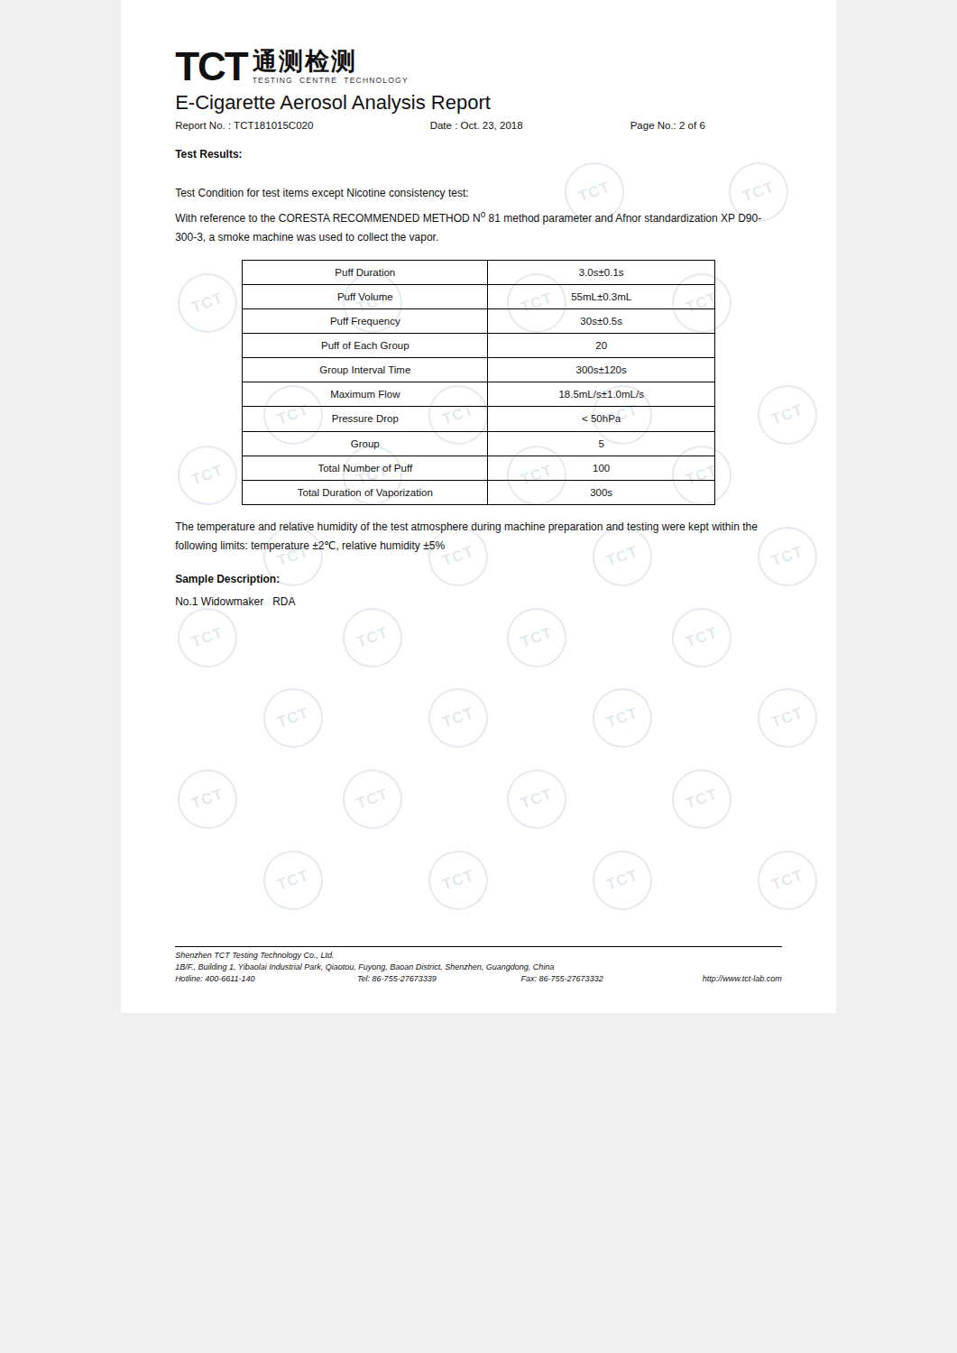TCT
TCT
TCT
TCT
TCT
TCT
TCT
TCT
TCT
TCT
TCT
TCT
TCT
TCT
TCT
TCT
TCT
TCT
TCT
TCT
TCT
TCT
TCT
TCT
TCT
TCT
TCT
TCT
TCT
TCT
TCT
TCT
TCT
TCT
TCT
通测检测
TESTING CENTRE TECHNOLOGY
E-Cigarette Aerosol Analysis Report
Report No. : TCT181015C020
Date : Oct. 23, 2018
Page No.: 2 of 6
Test Results:
Test Condition for test items except Nicotine consistency test:
With reference to the CORESTA RECOMMENDED METHOD No 81 method parameter and Afnor standardization XP D90-300-3, a smoke machine was used to collect the vapor.
| Puff Duration | 3.0s±0.1s |
| Puff Volume | 55mL±0.3mL |
| Puff Frequency | 30s±0.5s |
| Puff of Each Group | 20 |
| Group Interval Time | 300s±120s |
| Maximum Flow | 18.5mL/s±1.0mL/s |
| Pressure Drop | < 50hPa |
| Group | 5 |
| Total Number of Puff | 100 |
| Total Duration of Vaporization | 300s |
The temperature and relative humidity of the test atmosphere during machine preparation and testing were kept within the following limits: temperature ±2℃, relative humidity ±5%
Sample Description:
No.1 Widowmaker RDA
Shenzhen TCT Testing Technology Co., Ltd.
1B/F., Building 1, Yibaolai Industrial Park, Qiaotou, Fuyong, Baoan District, Shenzhen, Guangdong, China
Hotline: 400-6611-140 Tel: 86-755-27673339 Fax: 86-755-27673332 http://www.tct-lab.com